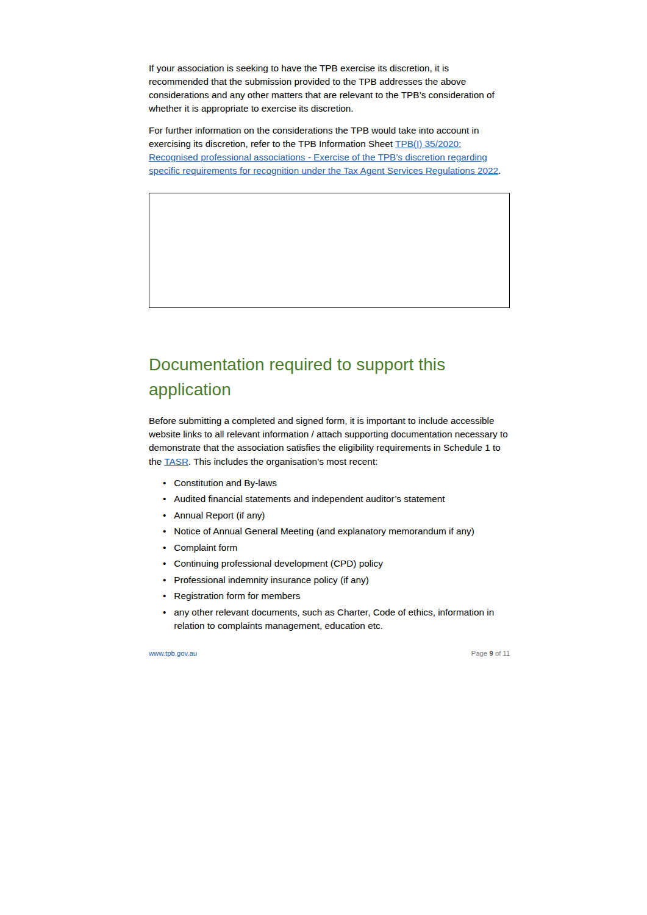If your association is seeking to have the TPB exercise its discretion, it is recommended that the submission provided to the TPB addresses the above considerations and any other matters that are relevant to the TPB’s consideration of whether it is appropriate to exercise its discretion.
For further information on the considerations the TPB would take into account in exercising its discretion, refer to the TPB Information Sheet TPB(I) 35/2020: Recognised professional associations - Exercise of the TPB’s discretion regarding specific requirements for recognition under the Tax Agent Services Regulations 2022.
Documentation required to support this application
Before submitting a completed and signed form, it is important to include accessible website links to all relevant information / attach supporting documentation necessary to demonstrate that the association satisfies the eligibility requirements in Schedule 1 to the TASR. This includes the organisation’s most recent:
Constitution and By-laws
Audited financial statements and independent auditor’s statement
Annual Report (if any)
Notice of Annual General Meeting (and explanatory memorandum if any)
Complaint form
Continuing professional development (CPD) policy
Professional indemnity insurance policy (if any)
Registration form for members
any other relevant documents, such as Charter, Code of ethics, information in relation to complaints management, education etc.
www.tpb.gov.au
Page 9 of 11